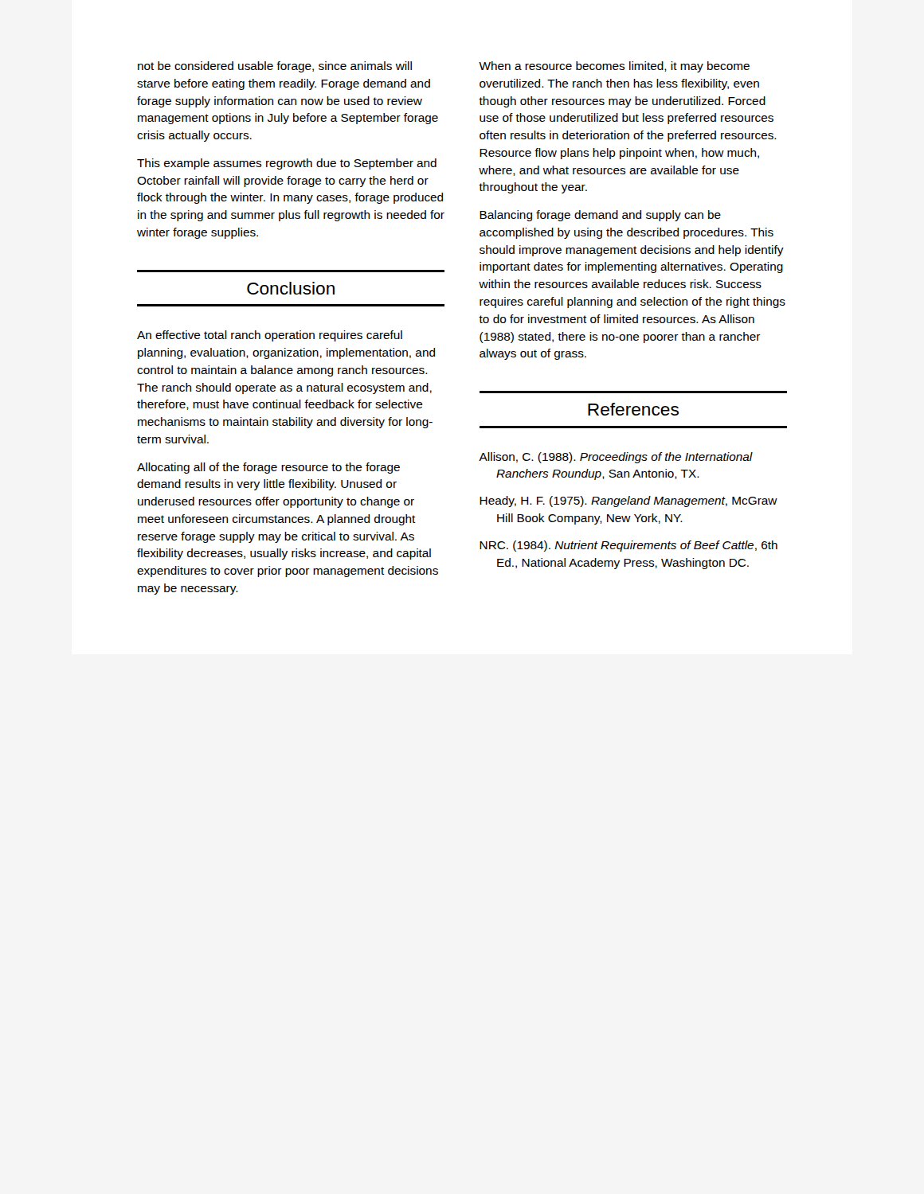not be considered usable forage, since animals will starve before eating them readily. Forage demand and forage supply information can now be used to review management options in July before a September forage crisis actually occurs.
This example assumes regrowth due to September and October rainfall will provide forage to carry the herd or flock through the winter. In many cases, forage produced in the spring and summer plus full regrowth is needed for winter forage supplies.
Conclusion
An effective total ranch operation requires careful planning, evaluation, organization, implementation, and control to maintain a balance among ranch resources. The ranch should operate as a natural ecosystem and, therefore, must have continual feedback for selective mechanisms to maintain stability and diversity for long-term survival.
Allocating all of the forage resource to the forage demand results in very little flexibility. Unused or underused resources offer opportunity to change or meet unforeseen circumstances. A planned drought reserve forage supply may be critical to survival. As flexibility decreases, usually risks increase, and capital expenditures to cover prior poor management decisions may be necessary.
When a resource becomes limited, it may become overutilized. The ranch then has less flexibility, even though other resources may be underutilized. Forced use of those underutilized but less preferred resources often results in deterioration of the preferred resources. Resource flow plans help pinpoint when, how much, where, and what resources are available for use throughout the year.
Balancing forage demand and supply can be accomplished by using the described procedures. This should improve management decisions and help identify important dates for implementing alternatives. Operating within the resources available reduces risk. Success requires careful planning and selection of the right things to do for investment of limited resources. As Allison (1988) stated, there is no-one poorer than a rancher always out of grass.
References
Allison, C. (1988). Proceedings of the International Ranchers Roundup, San Antonio, TX.
Heady, H. F. (1975). Rangeland Management, McGraw Hill Book Company, New York, NY.
NRC. (1984). Nutrient Requirements of Beef Cattle, 6th Ed., National Academy Press, Washington DC.